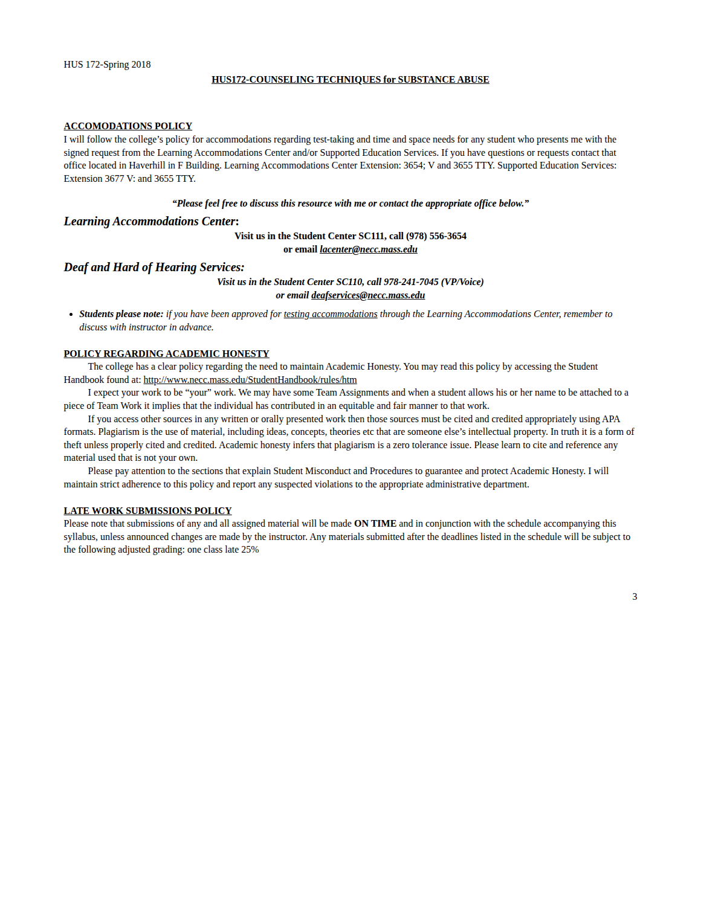HUS 172-Spring 2018
HUS172-COUNSELING TECHNIQUES for SUBSTANCE ABUSE
ACCOMODATIONS POLICY
I will follow the college’s policy for accommodations regarding test-taking and time and space needs for any student who presents me with the signed request from the Learning Accommodations Center and/or Supported Education Services. If you have questions or requests contact that office located in Haverhill in F Building. Learning Accommodations Center Extension: 3654; V and 3655 TTY. Supported Education Services: Extension 3677 V: and 3655 TTY.
“Please feel free to discuss this resource with me or contact the appropriate office below.”
Learning Accommodations Center:
Visit us in the Student Center SC111, call (978) 556-3654
or email lacenter@necc.mass.edu
Deaf and Hard of Hearing Services:
Visit us in the Student Center SC110, call 978-241-7045 (VP/Voice)
or email deafservices@necc.mass.edu
Students please note: if you have been approved for testing accommodations through the Learning Accommodations Center, remember to discuss with instructor in advance.
POLICY REGARDING ACADEMIC HONESTY
The college has a clear policy regarding the need to maintain Academic Honesty. You may read this policy by accessing the Student Handbook found at: http://www.necc.mass.edu/StudentHandbook/rules/htm
I expect your work to be “your” work. We may have some Team Assignments and when a student allows his or her name to be attached to a piece of Team Work it implies that the individual has contributed in an equitable and fair manner to that work.
If you access other sources in any written or orally presented work then those sources must be cited and credited appropriately using APA formats. Plagiarism is the use of material, including ideas, concepts, theories etc that are someone else’s intellectual property. In truth it is a form of theft unless properly cited and credited. Academic honesty infers that plagiarism is a zero tolerance issue. Please learn to cite and reference any material used that is not your own.
Please pay attention to the sections that explain Student Misconduct and Procedures to guarantee and protect Academic Honesty. I will maintain strict adherence to this policy and report any suspected violations to the appropriate administrative department.
LATE WORK SUBMISSIONS POLICY
Please note that submissions of any and all assigned material will be made ON TIME and in conjunction with the schedule accompanying this syllabus, unless announced changes are made by the instructor. Any materials submitted after the deadlines listed in the schedule will be subject to the following adjusted grading: one class late 25%
3